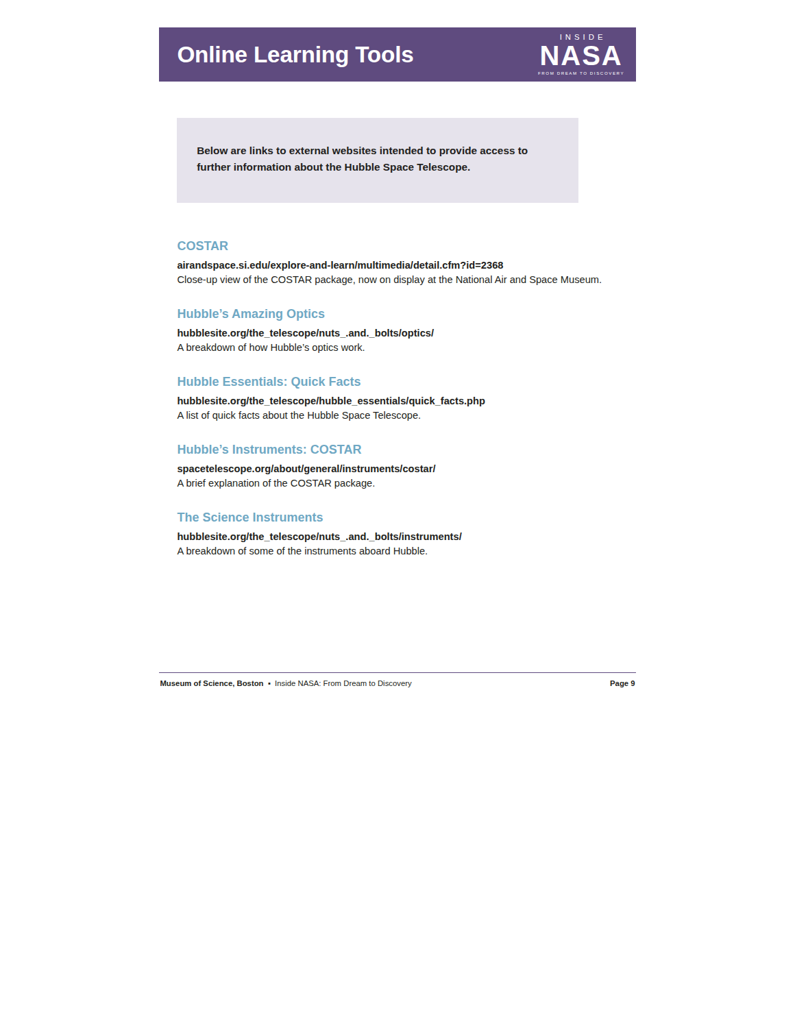Online Learning Tools
INSIDE
NASA
FROM DREAM TO DISCOVERY
Below are links to external websites intended to provide access to further information about the Hubble Space Telescope.
COSTAR
airandspace.si.edu/explore-and-learn/multimedia/detail.cfm?id=2368
Close-up view of the COSTAR package, now on display at the National Air and Space Museum.
Hubble’s Amazing Optics
hubblesite.org/the_telescope/nuts_.and._bolts/optics/
A breakdown of how Hubble’s optics work.
Hubble Essentials: Quick Facts
hubblesite.org/the_telescope/hubble_essentials/quick_facts.php
A list of quick facts about the Hubble Space Telescope.
Hubble’s Instruments: COSTAR
spacetelescope.org/about/general/instruments/costar/
A brief explanation of the COSTAR package.
The Science Instruments
hubblesite.org/the_telescope/nuts_.and._bolts/instruments/
A breakdown of some of the instruments aboard Hubble.
Museum of Science, Boston ▪ Inside NASA: From Dream to Discovery
Page 9